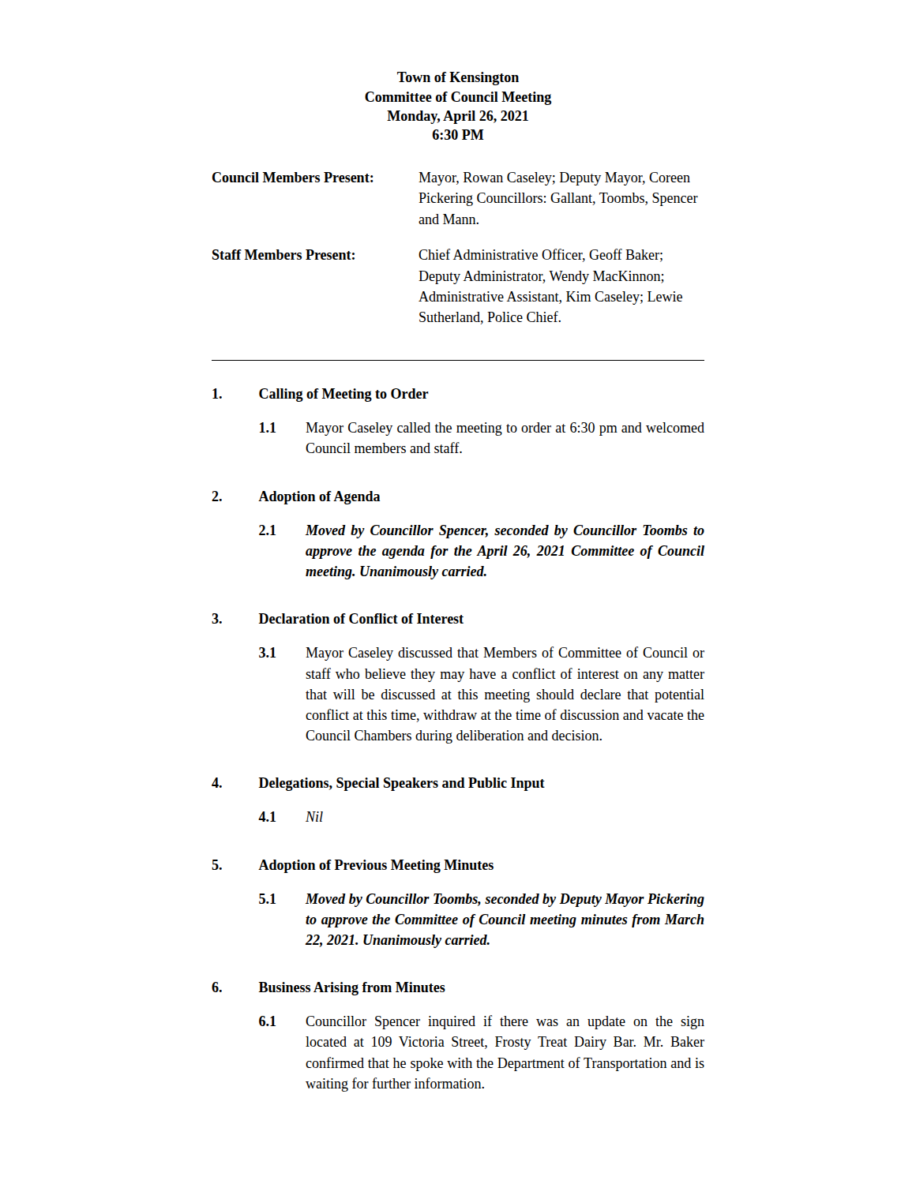Town of Kensington
Committee of Council Meeting
Monday, April 26, 2021
6:30 PM
| Council Members Present: | Mayor, Rowan Caseley; Deputy Mayor, Coreen Pickering Councillors: Gallant, Toombs, Spencer and Mann. |
| Staff Members Present: | Chief Administrative Officer, Geoff Baker; Deputy Administrator, Wendy MacKinnon; Administrative Assistant, Kim Caseley; Lewie Sutherland, Police Chief. |
| 1. | Calling of Meeting to Order |
| | / 1.1 / Mayor Caseley called the meeting to order at 6:30 pm and welcomed Council members and staff. / |
| 2. | Adoption of Agenda |
| | / 2.1 / Moved by Councillor Spencer, seconded by Councillor Toombs to approve the agenda for the April 26, 2021 Committee of Council meeting. Unanimously carried. / |
| 3. | Declaration of Conflict of Interest |
| | / 3.1 / Mayor Caseley discussed that Members of Committee of Council or staff who believe they may have a conflict of interest on any matter that will be discussed at this meeting should declare that potential conflict at this time, withdraw at the time of discussion and vacate the Council Chambers during deliberation and decision. / |
| 4. | Delegations, Special Speakers and Public Input |
| | / 4.1 / Nil / |
| 5. | Adoption of Previous Meeting Minutes |
| | / 5.1 / Moved by Councillor Toombs, seconded by Deputy Mayor Pickering to approve the Committee of Council meeting minutes from March 22, 2021. Unanimously carried. / |
| 6. | Business Arising from Minutes |
| | / 6.1 / Councillor Spencer inquired if there was an update on the sign located at 109 Victoria Street, Frosty Treat Dairy Bar. Mr. Baker confirmed that he spoke with the Department of Transportation and is waiting for further information. / |